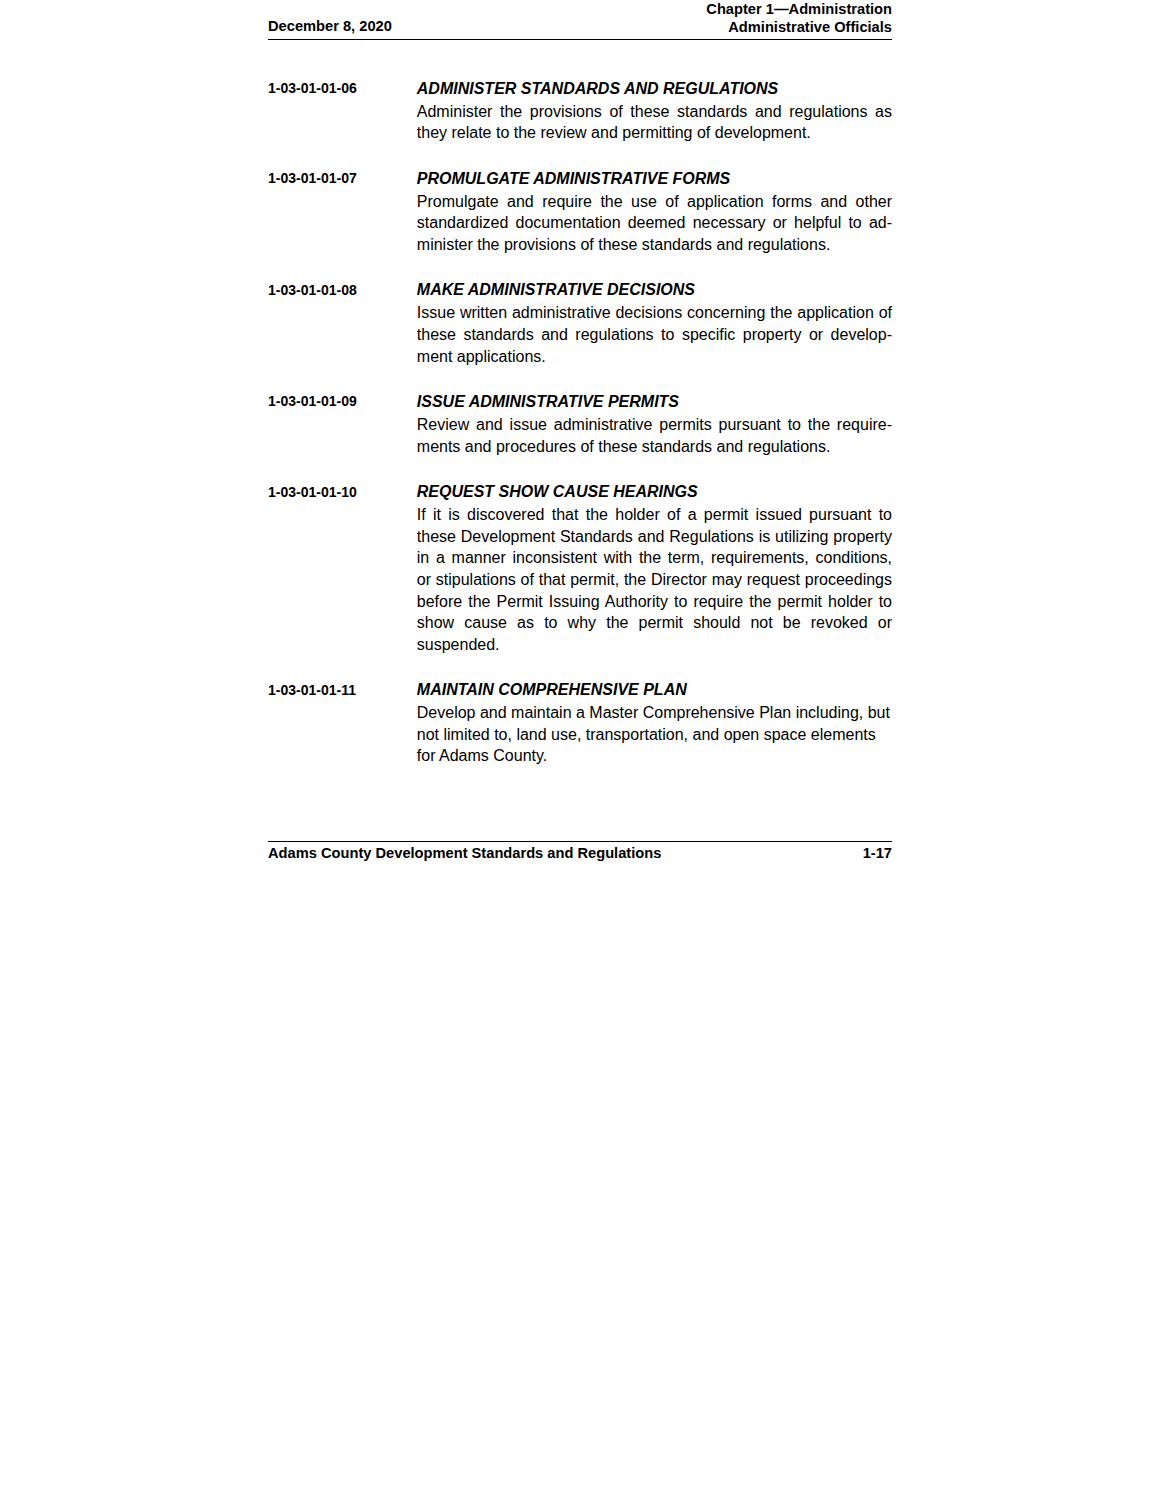December 8, 2020
Chapter 1—Administration
Administrative Officials
1-03-01-01-06
ADMINISTER STANDARDS AND REGULATIONS
Administer the provisions of these standards and regulations as they relate to the review and permitting of development.
1-03-01-01-07
PROMULGATE ADMINISTRATIVE FORMS
Promulgate and require the use of application forms and other standardized documentation deemed necessary or helpful to administer the provisions of these standards and regulations.
1-03-01-01-08
MAKE ADMINISTRATIVE DECISIONS
Issue written administrative decisions concerning the application of these standards and regulations to specific property or development applications.
1-03-01-01-09
ISSUE ADMINISTRATIVE PERMITS
Review and issue administrative permits pursuant to the requirements and procedures of these standards and regulations.
1-03-01-01-10
REQUEST SHOW CAUSE HEARINGS
If it is discovered that the holder of a permit issued pursuant to these Development Standards and Regulations is utilizing property in a manner inconsistent with the term, requirements, conditions, or stipulations of that permit, the Director may request proceedings before the Permit Issuing Authority to require the permit holder to show cause as to why the permit should not be revoked or suspended.
1-03-01-01-11
MAINTAIN COMPREHENSIVE PLAN
Develop and maintain a Master Comprehensive Plan including, but not limited to, land use, transportation, and open space elements for Adams County.
Adams County Development Standards and Regulations
1-17